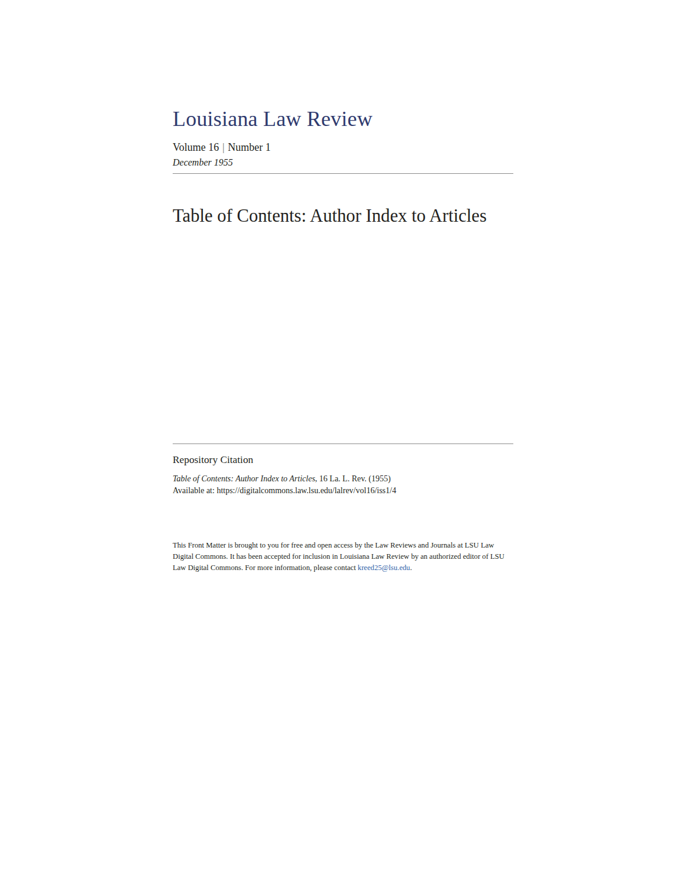Louisiana Law Review
Volume 16|Number 1
December 1955
Table of Contents: Author Index to Articles
Repository Citation
Table of Contents: Author Index to Articles, 16 La. L. Rev. (1955)
Available at: https://digitalcommons.law.lsu.edu/lalrev/vol16/iss1/4
This Front Matter is brought to you for free and open access by the Law Reviews and Journals at LSU Law Digital Commons. It has been accepted for inclusion in Louisiana Law Review by an authorized editor of LSU Law Digital Commons. For more information, please contact kreed25@lsu.edu.